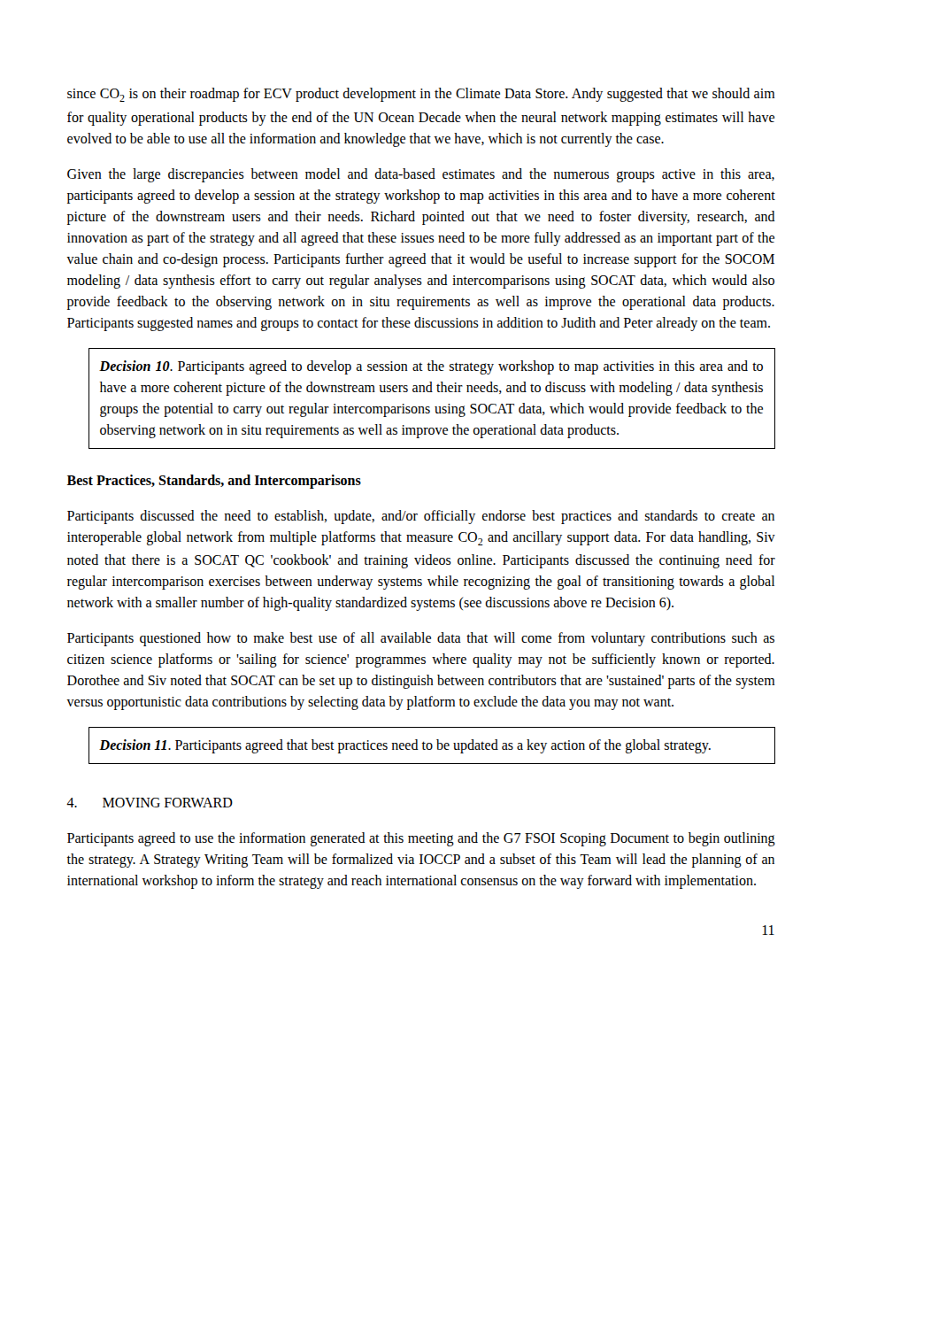since CO2 is on their roadmap for ECV product development in the Climate Data Store. Andy suggested that we should aim for quality operational products by the end of the UN Ocean Decade when the neural network mapping estimates will have evolved to be able to use all the information and knowledge that we have, which is not currently the case.
Given the large discrepancies between model and data-based estimates and the numerous groups active in this area, participants agreed to develop a session at the strategy workshop to map activities in this area and to have a more coherent picture of the downstream users and their needs. Richard pointed out that we need to foster diversity, research, and innovation as part of the strategy and all agreed that these issues need to be more fully addressed as an important part of the value chain and co-design process. Participants further agreed that it would be useful to increase support for the SOCOM modeling / data synthesis effort to carry out regular analyses and intercomparisons using SOCAT data, which would also provide feedback to the observing network on in situ requirements as well as improve the operational data products. Participants suggested names and groups to contact for these discussions in addition to Judith and Peter already on the team.
Decision 10. Participants agreed to develop a session at the strategy workshop to map activities in this area and to have a more coherent picture of the downstream users and their needs, and to discuss with modeling / data synthesis groups the potential to carry out regular intercomparisons using SOCAT data, which would provide feedback to the observing network on in situ requirements as well as improve the operational data products.
Best Practices, Standards, and Intercomparisons
Participants discussed the need to establish, update, and/or officially endorse best practices and standards to create an interoperable global network from multiple platforms that measure CO2 and ancillary support data. For data handling, Siv noted that there is a SOCAT QC 'cookbook' and training videos online. Participants discussed the continuing need for regular intercomparison exercises between underway systems while recognizing the goal of transitioning towards a global network with a smaller number of high-quality standardized systems (see discussions above re Decision 6).
Participants questioned how to make best use of all available data that will come from voluntary contributions such as citizen science platforms or 'sailing for science' programmes where quality may not be sufficiently known or reported. Dorothee and Siv noted that SOCAT can be set up to distinguish between contributors that are 'sustained' parts of the system versus opportunistic data contributions by selecting data by platform to exclude the data you may not want.
Decision 11. Participants agreed that best practices need to be updated as a key action of the global strategy.
4. MOVING FORWARD
Participants agreed to use the information generated at this meeting and the G7 FSOI Scoping Document to begin outlining the strategy. A Strategy Writing Team will be formalized via IOCCP and a subset of this Team will lead the planning of an international workshop to inform the strategy and reach international consensus on the way forward with implementation.
11